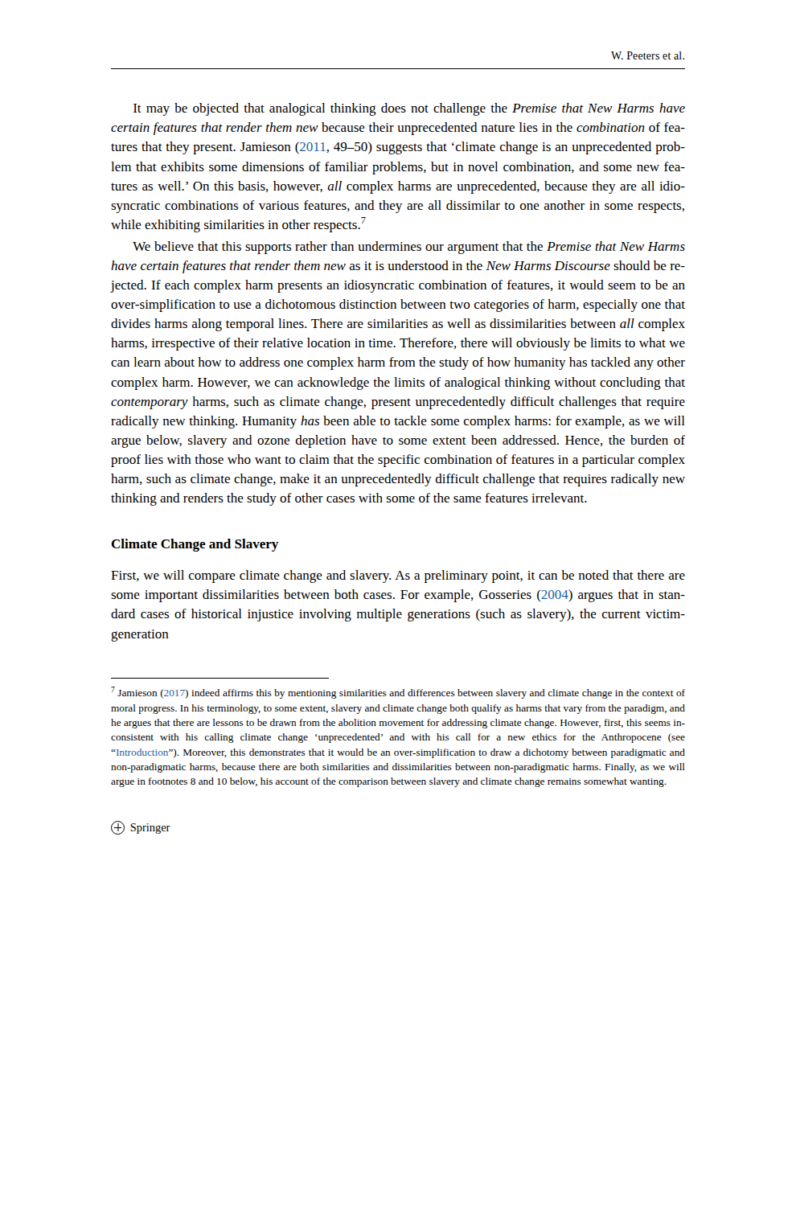W. Peeters et al.
It may be objected that analogical thinking does not challenge the Premise that New Harms have certain features that render them new because their unprecedented nature lies in the combination of features that they present. Jamieson (2011, 49–50) suggests that ‘climate change is an unprecedented problem that exhibits some dimensions of familiar problems, but in novel combination, and some new features as well.’ On this basis, however, all complex harms are unprecedented, because they are all idiosyncratic combinations of various features, and they are all dissimilar to one another in some respects, while exhibiting similarities in other respects.7
We believe that this supports rather than undermines our argument that the Premise that New Harms have certain features that render them new as it is understood in the New Harms Discourse should be rejected. If each complex harm presents an idiosyncratic combination of features, it would seem to be an over-simplification to use a dichotomous distinction between two categories of harm, especially one that divides harms along temporal lines. There are similarities as well as dissimilarities between all complex harms, irrespective of their relative location in time. Therefore, there will obviously be limits to what we can learn about how to address one complex harm from the study of how humanity has tackled any other complex harm. However, we can acknowledge the limits of analogical thinking without concluding that contemporary harms, such as climate change, present unprecedentedly difficult challenges that require radically new thinking. Humanity has been able to tackle some complex harms: for example, as we will argue below, slavery and ozone depletion have to some extent been addressed. Hence, the burden of proof lies with those who want to claim that the specific combination of features in a particular complex harm, such as climate change, make it an unprecedentedly difficult challenge that requires radically new thinking and renders the study of other cases with some of the same features irrelevant.
Climate Change and Slavery
First, we will compare climate change and slavery. As a preliminary point, it can be noted that there are some important dissimilarities between both cases. For example, Gosseries (2004) argues that in standard cases of historical injustice involving multiple generations (such as slavery), the current victim-generation
7 Jamieson (2017) indeed affirms this by mentioning similarities and differences between slavery and climate change in the context of moral progress. In his terminology, to some extent, slavery and climate change both qualify as harms that vary from the paradigm, and he argues that there are lessons to be drawn from the abolition movement for addressing climate change. However, first, this seems inconsistent with his calling climate change ‘unprecedented’ and with his call for a new ethics for the Anthropocene (see “Introduction”). Moreover, this demonstrates that it would be an over-simplification to draw a dichotomy between paradigmatic and non-paradigmatic harms, because there are both similarities and dissimilarities between non-paradigmatic harms. Finally, as we will argue in footnotes 8 and 10 below, his account of the comparison between slavery and climate change remains somewhat wanting.
Springer